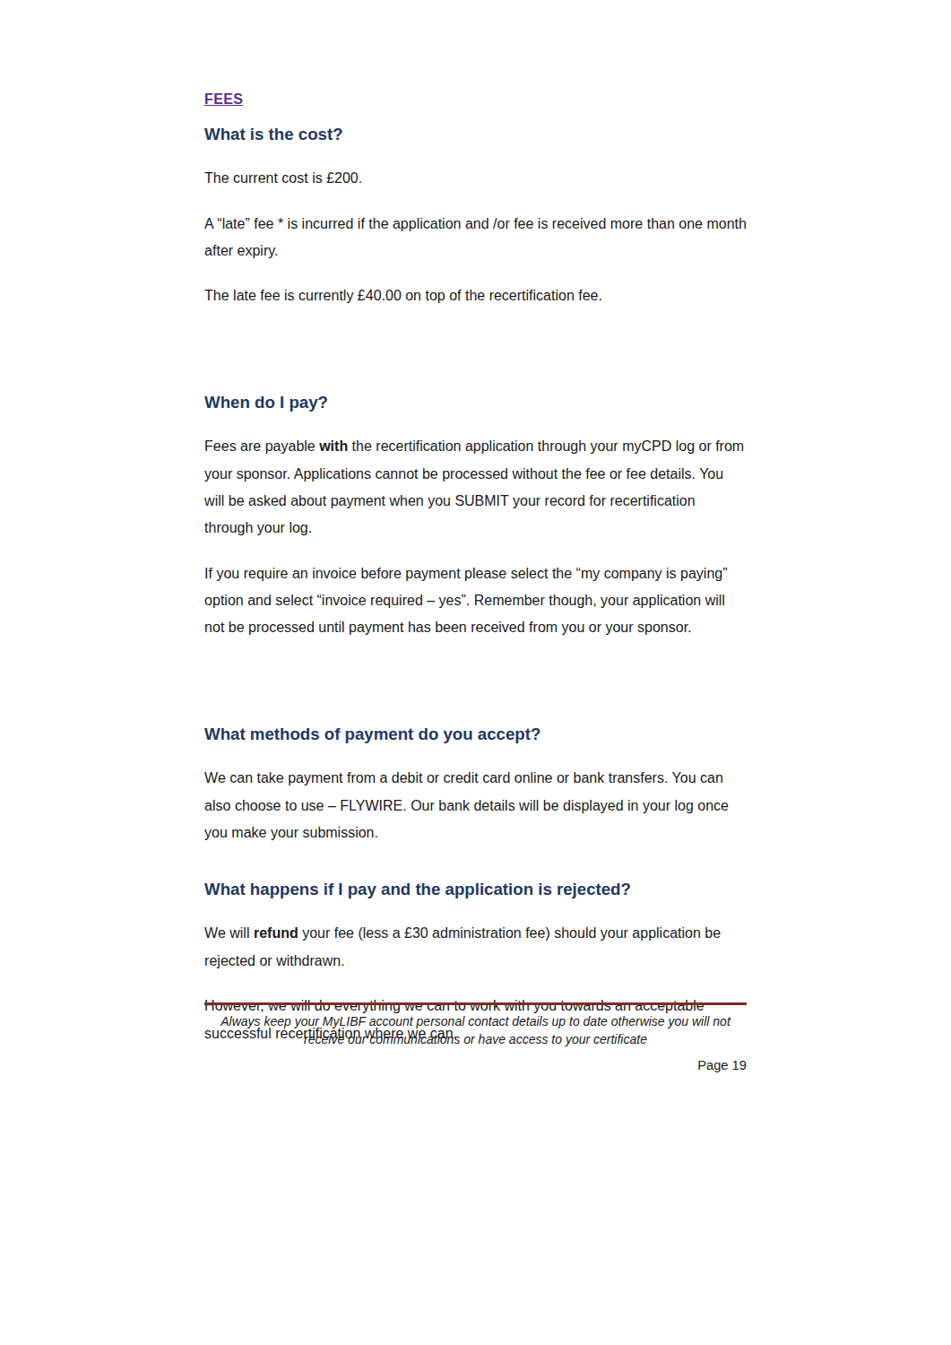FEES
What is the cost?
The current cost is £200.
A “late” fee * is incurred if the application and /or fee is received more than one month after expiry.
The late fee is currently £40.00 on top of the recertification fee.
When do I pay?
Fees are payable with the recertification application through your myCPD log or from your sponsor. Applications cannot be processed without the fee or fee details. You will be asked about payment when you SUBMIT your record for recertification through your log.
If you require an invoice before payment please select the “my company is paying” option and select “invoice required – yes”. Remember though, your application will not be processed until payment has been received from you or your sponsor.
What methods of payment do you accept?
We can take payment from a debit or credit card online or bank transfers. You can also choose to use – FLYWIRE. Our bank details will be displayed in your log once you make your submission.
What happens if I pay and the application is rejected?
We will refund your fee (less a £30 administration fee) should your application be rejected or withdrawn.
However, we will do everything we can to work with you towards an acceptable successful recertification where we can.
Always keep your MyLIBF account personal contact details up to date otherwise you will not receive our communications or have access to your certificate
Page 19